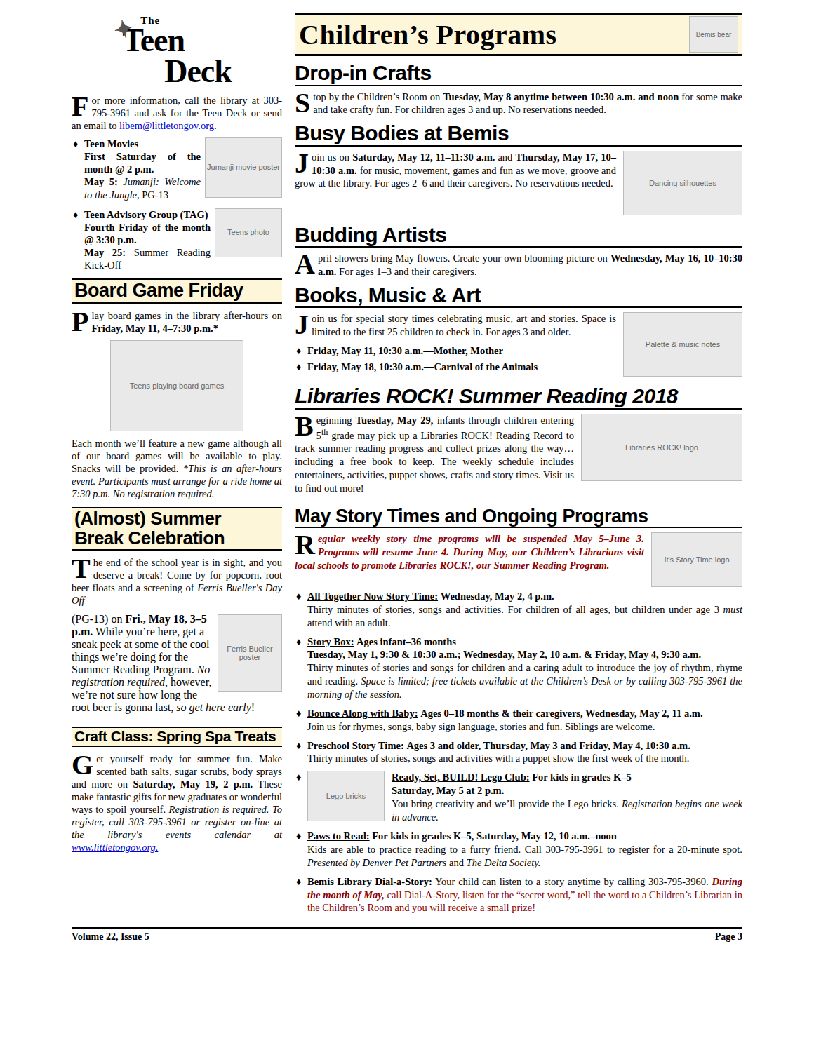✦ The Teen Deck
For more information, call the library at 303-795-3961 and ask for the Teen Deck or send an email to libem@littletongov.org.
Jumanji movie poster
Teen Movies
First Saturday of the month @ 2 p.m.
May 5: Jumanji: Welcome to the Jungle, PG-13
Teens photo
Teen Advisory Group (TAG)
Fourth Friday of the month @ 3:30 p.m.
May 25: Summer Reading Kick-Off
Board Game Friday
Play board games in the library after-hours on Friday, May 11, 4–7:30 p.m.*
Teens playing board games
Each month we’ll feature a new game although all of our board games will be available to play. Snacks will be provided. *This is an after-hours event. Participants must arrange for a ride home at 7:30 p.m. No registration required.
(Almost) Summer
Break Celebration
The end of the school year is in sight, and you deserve a break! Come by for popcorn, root beer floats and a screening of Ferris Bueller's Day Off
Ferris Bueller poster
(PG-13) on Fri., May 18, 3–5 p.m. While you’re here, get a sneak peek at some of the cool things we’re doing for the Summer Reading Program. No registration required, however, we’re not sure how long the root beer is gonna last, so get here early!
Craft Class: Spring Spa Treats
Get yourself ready for summer fun. Make scented bath salts, sugar scrubs, body sprays and more on Saturday, May 19, 2 p.m. These make fantastic gifts for new graduates or wonderful ways to spoil yourself. Registration is required. To register, call 303-795-3961 or register on-line at the library's events calendar at www.littletongov.org.
Children’s Programs
Bemis bear
Drop-in Crafts
Stop by the Children’s Room on Tuesday, May 8 anytime between 10:30 a.m. and noon for some make and take crafty fun. For children ages 3 and up. No reservations needed.
Busy Bodies at Bemis
Dancing silhouettes
Join us on Saturday, May 12, 11–11:30 a.m. and Thursday, May 17, 10–10:30 a.m. for music, movement, games and fun as we move, groove and grow at the library. For ages 2–6 and their caregivers. No reservations needed.
Budding Artists
April showers bring May flowers. Create your own blooming picture on Wednesday, May 16, 10–10:30 a.m. For ages 1–3 and their caregivers.
Books, Music & Art
Palette & music notes
Join us for special story times celebrating music, art and stories. Space is limited to the first 25 children to check in. For ages 3 and older.
Friday, May 11, 10:30 a.m.—Mother, Mother
Friday, May 18, 10:30 a.m.—Carnival of the Animals
Libraries ROCK! Summer Reading 2018
Libraries ROCK! logo
Beginning Tuesday, May 29, infants through children entering 5th grade may pick up a Libraries ROCK! Reading Record to track summer reading progress and collect prizes along the way… including a free book to keep. The weekly schedule includes entertainers, activities, puppet shows, crafts and story times. Visit us to find out more!
May Story Times and Ongoing Programs
It's Story Time logo
Regular weekly story time programs will be suspended May 5–June 3. Programs will resume June 4. During May, our Children’s Librarians visit local schools to promote Libraries ROCK!, our Summer Reading Program.
All Together Now Story Time: Wednesday, May 2, 4 p.m.
Thirty minutes of stories, songs and activities. For children of all ages, but children under age 3 must attend with an adult.
Story Box: Ages infant–36 months
Tuesday, May 1, 9:30 & 10:30 a.m.; Wednesday, May 2, 10 a.m. & Friday, May 4, 9:30 a.m.
Thirty minutes of stories and songs for children and a caring adult to introduce the joy of rhythm, rhyme and reading. Space is limited; free tickets available at the Children’s Desk or by calling 303-795-3961 the morning of the session.
Bounce Along with Baby: Ages 0–18 months & their caregivers, Wednesday, May 2, 11 a.m.
Join us for rhymes, songs, baby sign language, stories and fun. Siblings are welcome.
Preschool Story Time: Ages 3 and older, Thursday, May 3 and Friday, May 4, 10:30 a.m.
Thirty minutes of stories, songs and activities with a puppet show the first week of the month.
Lego bricks
Ready, Set, BUILD! Lego Club: For kids in grades K–5
Saturday, May 5 at 2 p.m.
You bring creativity and we’ll provide the Lego bricks. Registration begins one week in advance.
Paws to Read: For kids in grades K–5, Saturday, May 12, 10 a.m.–noon
Kids are able to practice reading to a furry friend. Call 303-795-3961 to register for a 20-minute spot. Presented by Denver Pet Partners and The Delta Society.
Bemis Library Dial-a-Story: Your child can listen to a story anytime by calling 303-795-3960. During the month of May, call Dial-A-Story, listen for the “secret word,” tell the word to a Children’s Librarian in the Children’s Room and you will receive a small prize!
Volume 22, Issue 5
Page 3